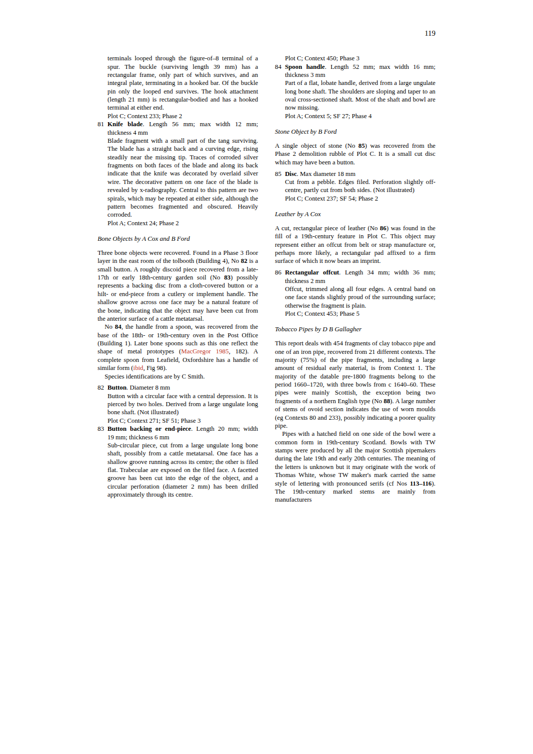119
terminals looped through the figure-of–8 terminal of a spur. The buckle (surviving length 39 mm) has a rectangular frame, only part of which survives, and an integral plate, terminating in a hooked bar. Of the buckle pin only the looped end survives. The hook attachment (length 21 mm) is rectangular-bodied and has a hooked terminal at either end.
Plot C; Context 233; Phase 2
81
Knife blade. Length 56 mm; max width 12 mm; thickness 4 mm
Blade fragment with a small part of the tang surviving. The blade has a straight back and a curving edge, rising steadily near the missing tip. Traces of corroded silver fragments on both faces of the blade and along its back indicate that the knife was decorated by overlaid silver wire. The decorative pattern on one face of the blade is revealed by x-radiography. Central to this pattern are two spirals, which may be repeated at either side, although the pattern becomes fragmented and obscured. Heavily corroded.
Plot A; Context 24; Phase 2
Bone Objects by A Cox and B Ford
Three bone objects were recovered. Found in a Phase 3 floor layer in the east room of the tolbooth (Building 4), No 82 is a small button. A roughly discoid piece recovered from a late-17th or early 18th-century garden soil (No 83) possibly represents a backing disc from a cloth-covered button or a hilt- or end-piece from a cutlery or implement handle. The shallow groove across one face may be a natural feature of the bone, indicating that the object may have been cut from the anterior surface of a cattle metatarsal.
No 84, the handle from a spoon, was recovered from the base of the 18th- or 19th-century oven in the Post Office (Building 1). Later bone spoons such as this one reflect the shape of metal prototypes (MacGregor 1985, 182). A complete spoon from Leafield, Oxfordshire has a handle of similar form (ibid, Fig 98).
Species identifications are by C Smith.
82
Button. Diameter 8 mm
Button with a circular face with a central depression. It is pierced by two holes. Derived from a large ungulate long bone shaft. (Not illustrated)
Plot C; Context 271; SF 51; Phase 3
83
Button backing or end-piece. Length 20 mm; width 19 mm; thickness 6 mm
Sub-circular piece, cut from a large ungulate long bone shaft, possibly from a cattle metatarsal. One face has a shallow groove running across its centre; the other is filed flat. Trabeculae are exposed on the filed face. A facetted groove has been cut into the edge of the object, and a circular perforation (diameter 2 mm) has been drilled approximately through its centre.
Plot C; Context 450; Phase 3
84
Spoon handle. Length 52 mm; max width 16 mm; thickness 3 mm
Part of a flat, lobate handle, derived from a large ungulate long bone shaft. The shoulders are sloping and taper to an oval cross-sectioned shaft. Most of the shaft and bowl are now missing.
Plot A; Context 5; SF 27; Phase 4
Stone Object by B Ford
A single object of stone (No 85) was recovered from the Phase 2 demolition rubble of Plot C. It is a small cut disc which may have been a button.
85
Disc. Max diameter 18 mm
Cut from a pebble. Edges filed. Perforation slightly off-centre, partly cut from both sides. (Not illustrated)
Plot C; Context 237; SF 54; Phase 2
Leather by A Cox
A cut, rectangular piece of leather (No 86) was found in the fill of a 19th-century feature in Plot C. This object may represent either an offcut from belt or strap manufacture or, perhaps more likely, a rectangular pad affixed to a firm surface of which it now bears an imprint.
86
Rectangular offcut. Length 34 mm; width 36 mm; thickness 2 mm
Offcut, trimmed along all four edges. A central band on one face stands slightly proud of the surrounding surface; otherwise the fragment is plain.
Plot C; Context 453; Phase 5
Tobacco Pipes by D B Gallagher
This report deals with 454 fragments of clay tobacco pipe and one of an iron pipe, recovered from 21 different contexts. The majority (75%) of the pipe fragments, including a large amount of residual early material, is from Context 1. The majority of the datable pre-1800 fragments belong to the period 1660–1720, with three bowls from c 1640–60. These pipes were mainly Scottish, the exception being two fragments of a northern English type (No 88). A large number of stems of ovoid section indicates the use of worn moulds (eg Contexts 80 and 233), possibly indicating a poorer quality pipe.
Pipes with a hatched field on one side of the bowl were a common form in 19th-century Scotland. Bowls with TW stamps were produced by all the major Scottish pipemakers during the late 19th and early 20th centuries. The meaning of the letters is unknown but it may originate with the work of Thomas White, whose TW maker's mark carried the same style of lettering with pronounced serifs (cf Nos 113–116). The 19th-century marked stems are mainly from manufacturers